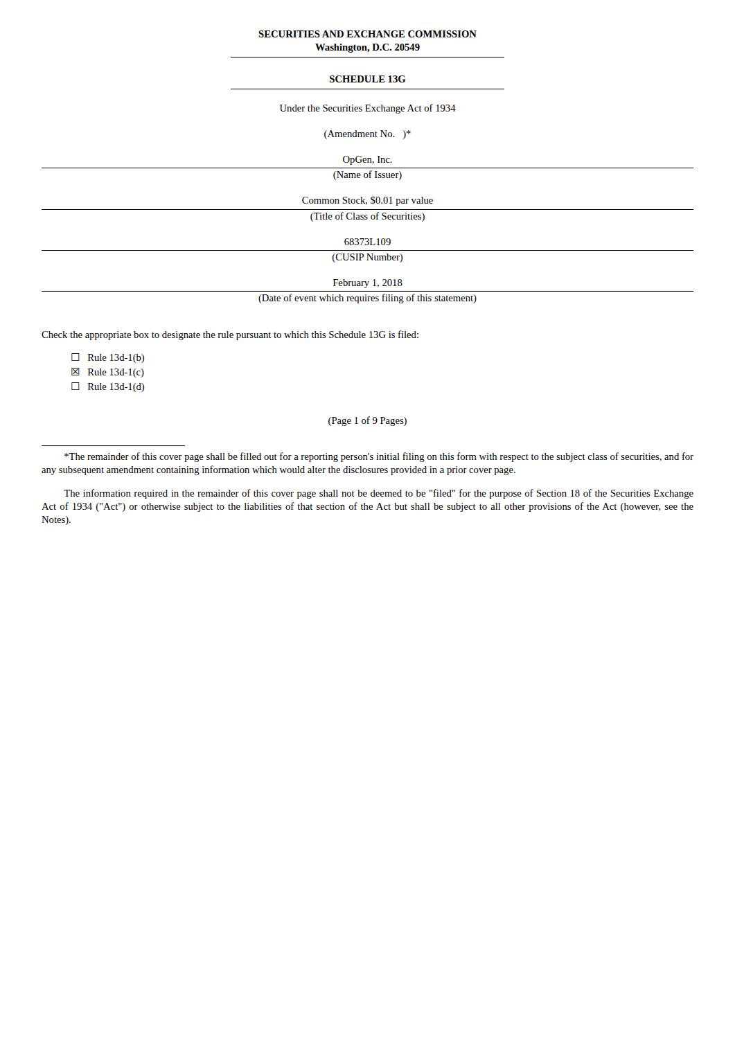SECURITIES AND EXCHANGE COMMISSION
Washington, D.C. 20549
SCHEDULE 13G
Under the Securities Exchange Act of 1934
(Amendment No. )*
OpGen, Inc.
(Name of Issuer)
Common Stock, $0.01 par value
(Title of Class of Securities)
68373L109
(CUSIP Number)
February 1, 2018
(Date of event which requires filing of this statement)
Check the appropriate box to designate the rule pursuant to which this Schedule 13G is filed:
☐Rule 13d-1(b)
☒Rule 13d-1(c)
☐Rule 13d-1(d)
(Page 1 of 9 Pages)
*The remainder of this cover page shall be filled out for a reporting person's initial filing on this form with respect to the subject class of securities, and for any subsequent amendment containing information which would alter the disclosures provided in a prior cover page.
The information required in the remainder of this cover page shall not be deemed to be "filed" for the purpose of Section 18 of the Securities Exchange Act of 1934 ("Act") or otherwise subject to the liabilities of that section of the Act but shall be subject to all other provisions of the Act (however, see the Notes).